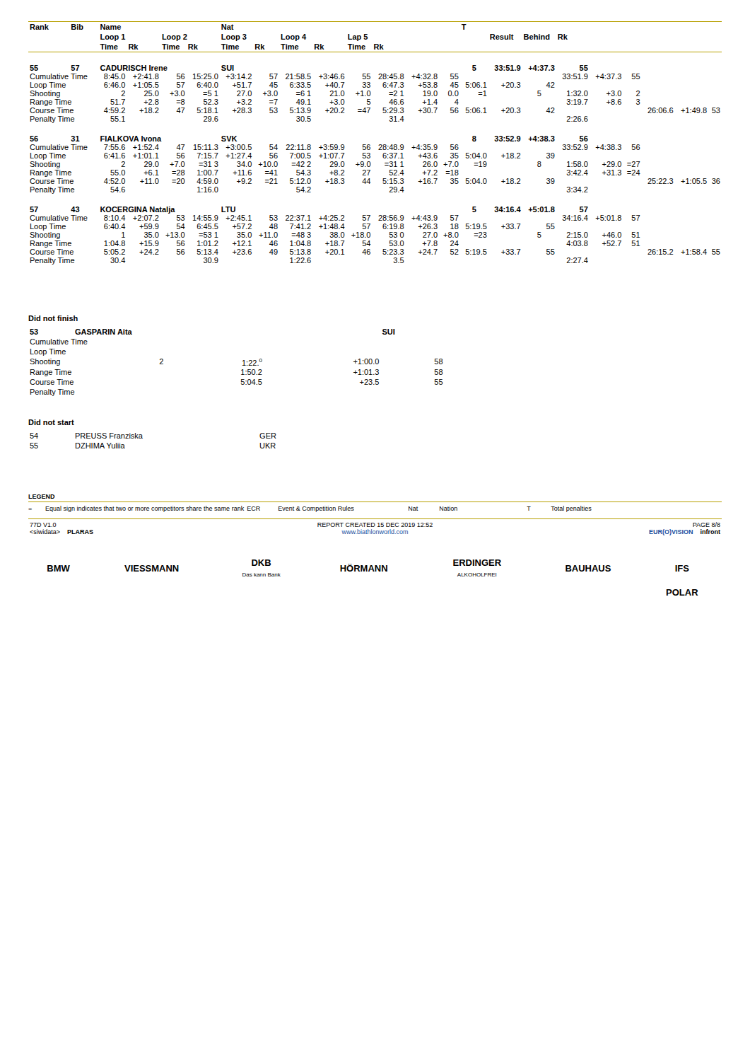| Rank | Bib | Name | | | Nat | | | | | | | T | | | |
| | | Loop 1 | Loop 2 | Loop 3 | Loop 4 | Lap 5 | | | | Result | Behind | Rk |
| | | Time | Rk | Time | Rk | Time | Rk | Time | Rk | Time | Rk | | | | | | |
| 55 | 57 | CADURISCH Irene | SUI | | | | | | | 5 | 33:51.9 | +4:37.3 | 55 |
| Cumulative Time | 8:45.0 | +2:41.8 | 56 | 15:25.0 | +3:14.2 | 57 | 21:58.5 | +3:46.6 | 55 | 28:45.8 | +4:32.8 | 55 | | | | 33:51.9 | +4:37.3 | 55 |
| Loop Time | 6:46.0 | +1:05.5 | 57 | 6:40.0 | +51.7 | 45 | 6:33.5 | +40.7 | 33 | 6:47.3 | +53.8 | 45 | 5:06.1 | +20.3 | 42 | | | |
| Shooting | 2 | 25.0 | +3.0 | =5 1 | 27.0 | +3.0 | =6 1 | 21.0 | +1.0 | =2 1 | 19.0 | 0.0 | =1 | | 5 | 1:32.0 | +3.0 | 2 |
| Range Time | 51.7 | +2.8 | =8 | 52.3 | +3.2 | =7 | 49.1 | +3.0 | 5 | 46.6 | +1.4 | 4 | | | | 3:19.7 | +8.6 | 3 |
| Course Time | 4:59.2 | +18.2 | 47 | 5:18.1 | +28.3 | 53 | 5:13.9 | +20.2 | =47 | 5:29.3 | +30.7 | 56 | 5:06.1 | +20.3 | 42 | | | | 26:06.6 | +1:49.8 | 53 |
| Penalty Time | 55.1 | | | 29.6 | | | 30.5 | | | 31.4 | | | | | | 2:26.6 | | |
| 56 | 31 | FIALKOVA Ivona | SVK | | | | | | | 8 | 33:52.9 | +4:38.3 | 56 |
| Cumulative Time | 7:55.6 | +1:52.4 | 47 | 15:11.3 | +3:00.5 | 54 | 22:11.8 | +3:59.9 | 56 | 28:48.9 | +4:35.9 | 56 | | | | 33:52.9 | +4:38.3 | 56 |
| Loop Time | 6:41.6 | +1:01.1 | 56 | 7:15.7 | +1:27.4 | 56 | 7:00.5 | +1:07.7 | 53 | 6:37.1 | +43.6 | 35 | 5:04.0 | +18.2 | 39 | | | |
| Shooting | 2 | 29.0 | +7.0 | =31 3 | 34.0 | +10.0 | =42 2 | 29.0 | +9.0 | =31 1 | 26.0 | +7.0 | =19 | | 8 | 1:58.0 | +29.0 | =27 |
| Range Time | 55.0 | +6.1 | =28 | 1:00.7 | +11.6 | =41 | 54.3 | +8.2 | 27 | 52.4 | +7.2 | =18 | | | | 3:42.4 | +31.3 | =24 |
| Course Time | 4:52.0 | +11.0 | =20 | 4:59.0 | +9.2 | =21 | 5:12.0 | +18.3 | 44 | 5:15.3 | +16.7 | 35 | 5:04.0 | +18.2 | 39 | | | | 25:22.3 | +1:05.5 | 36 |
| Penalty Time | 54.6 | | | 1:16.0 | | | 54.2 | | | 29.4 | | | | | | 3:34.2 | | |
| 57 | 43 | KOCERGINA Natalja | LTU | | | | | | | 5 | 34:16.4 | +5:01.8 | 57 |
| Cumulative Time | 8:10.4 | +2:07.2 | 53 | 14:55.9 | +2:45.1 | 53 | 22:37.1 | +4:25.2 | 57 | 28:56.9 | +4:43.9 | 57 | | | | 34:16.4 | +5:01.8 | 57 |
| Loop Time | 6:40.4 | +59.9 | 54 | 6:45.5 | +57.2 | 48 | 7:41.2 | +1:48.4 | 57 | 6:19.8 | +26.3 | 18 | 5:19.5 | +33.7 | 55 | | | |
| Shooting | 1 | 35.0 | +13.0 | =53 1 | 35.0 | +11.0 | =48 3 | 38.0 | +18.0 | 53 0 | 27.0 | +8.0 | =23 | | 5 | 2:15.0 | +46.0 | 51 |
| Range Time | 1:04.8 | +15.9 | 56 | 1:01.2 | +12.1 | 46 | 1:04.8 | +18.7 | 54 | 53.0 | +7.8 | 24 | | | | 4:03.8 | +52.7 | 51 |
| Course Time | 5:05.2 | +24.2 | 56 | 5:13.4 | +23.6 | 49 | 5:13.8 | +20.1 | 46 | 5:23.3 | +24.7 | 52 | 5:19.5 | +33.7 | 55 | | | | 26:15.2 | +1:58.4 | 55 |
| Penalty Time | 30.4 | | | 30.9 | | | 1:22.6 | | | 3.5 | | | | | | 2:27.4 | | |
Did not finish
| 53 | GASPARIN Aita | SUI |
| Cumulative Time | | | | |
| Loop Time | | | | |
| Shooting | 2 | 1:22. 0 | +1:00.0 | 58 |
| Range Time | | 1:50.2 | +1:01.3 | 58 |
| Course Time | | 5:04.5 | +23.5 | 55 |
| Penalty Time | | | | |
Did not start
| 54 | PREUSS Franziska | GER |
| 55 | DZHIMA Yuliia | UKR |
LEGEND
| = | Equal sign indicates that two or more competitors share the same rank | ECR | Event & Competition Rules | Nat | Nation | T | Total penalties |
| 77D V1.0 | REPORT CREATED 15 DEC 2019 12:52 | PAGE 8/8 |
| <siwidata> PLARAS | www.biathlonworld.com | EUR(O)VISION infront |
| BMW | VIESSMANN | DKB Das kann Bank | HÖRMANN | ERDINGER ALKOHOLFREI | BAUHAUS | IFS |
| | POLAR |